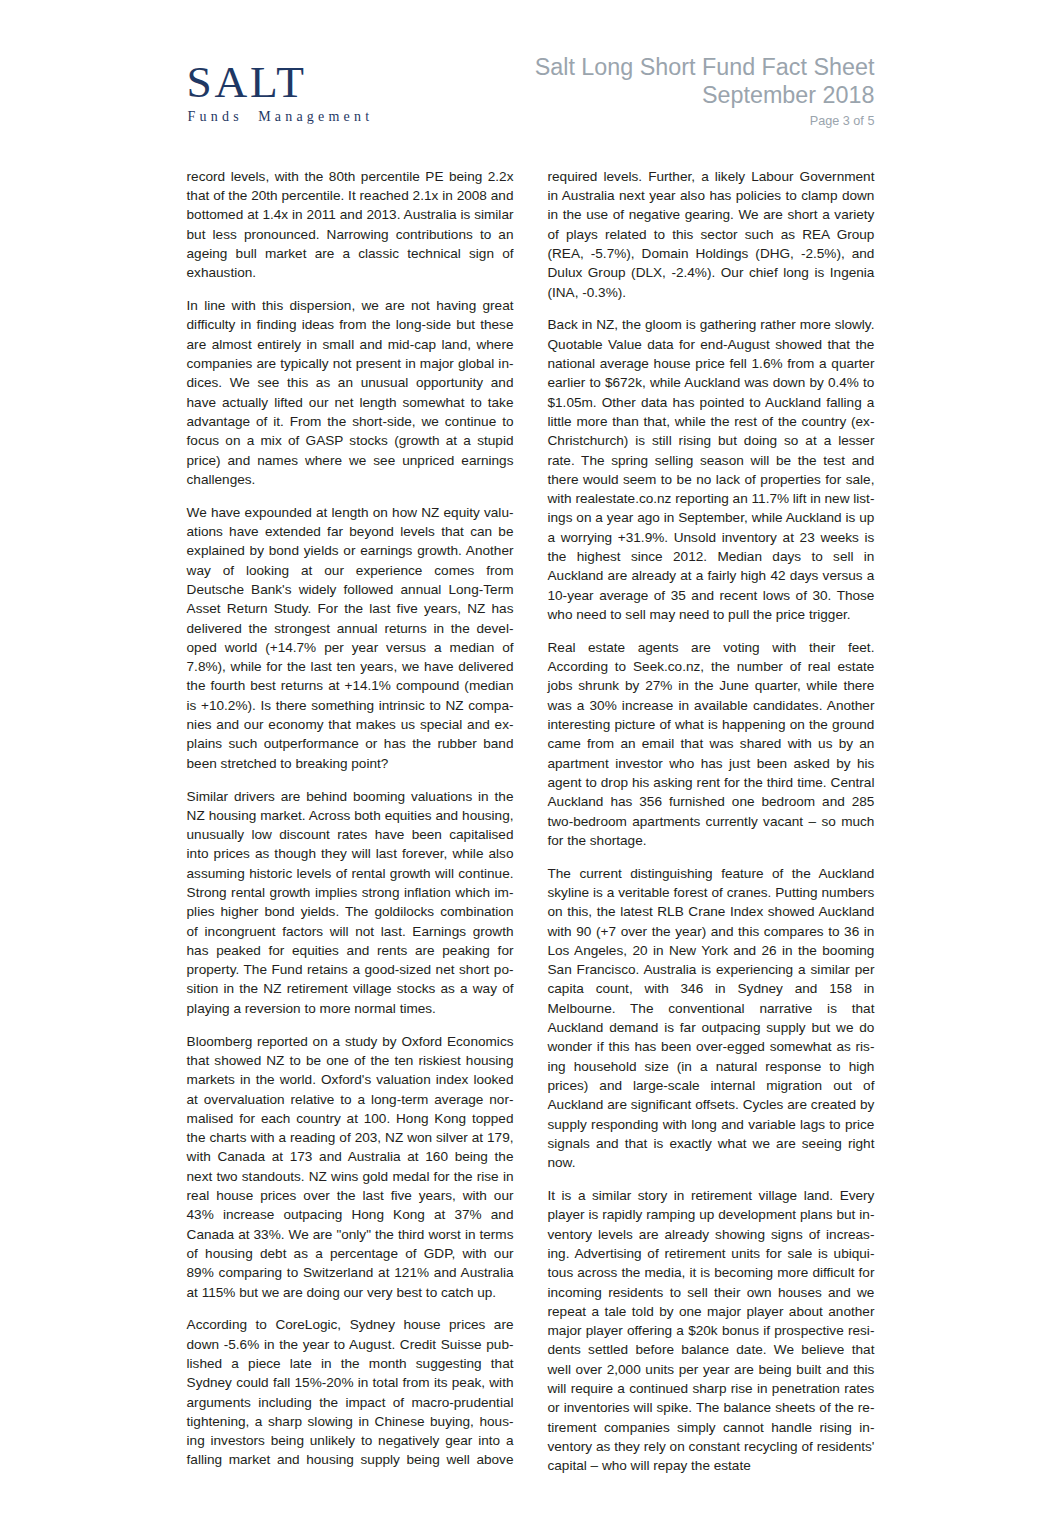SALT Funds Management
Salt Long Short Fund Fact Sheet September 2018 Page 3 of 5
record levels, with the 80th percentile PE being 2.2x that of the 20th percentile. It reached 2.1x in 2008 and bottomed at 1.4x in 2011 and 2013. Australia is similar but less pronounced. Narrowing contributions to an ageing bull market are a classic technical sign of exhaustion.
In line with this dispersion, we are not having great difficulty in finding ideas from the long-side but these are almost entirely in small and mid-cap land, where companies are typically not present in major global indices. We see this as an unusual opportunity and have actually lifted our net length somewhat to take advantage of it. From the short-side, we continue to focus on a mix of GASP stocks (growth at a stupid price) and names where we see unpriced earnings challenges.
We have expounded at length on how NZ equity valuations have extended far beyond levels that can be explained by bond yields or earnings growth. Another way of looking at our experience comes from Deutsche Bank's widely followed annual Long-Term Asset Return Study. For the last five years, NZ has delivered the strongest annual returns in the developed world (+14.7% per year versus a median of 7.8%), while for the last ten years, we have delivered the fourth best returns at +14.1% compound (median is +10.2%). Is there something intrinsic to NZ companies and our economy that makes us special and explains such outperformance or has the rubber band been stretched to breaking point?
Similar drivers are behind booming valuations in the NZ housing market. Across both equities and housing, unusually low discount rates have been capitalised into prices as though they will last forever, while also assuming historic levels of rental growth will continue. Strong rental growth implies strong inflation which implies higher bond yields. The goldilocks combination of incongruent factors will not last. Earnings growth has peaked for equities and rents are peaking for property. The Fund retains a good-sized net short position in the NZ retirement village stocks as a way of playing a reversion to more normal times.
Bloomberg reported on a study by Oxford Economics that showed NZ to be one of the ten riskiest housing markets in the world. Oxford's valuation index looked at overvaluation relative to a long-term average normalised for each country at 100. Hong Kong topped the charts with a reading of 203, NZ won silver at 179, with Canada at 173 and Australia at 160 being the next two standouts. NZ wins gold medal for the rise in real house prices over the last five years, with our 43% increase outpacing Hong Kong at 37% and Canada at 33%. We are "only" the third worst in terms of housing debt as a percentage of GDP, with our 89% comparing to Switzerland at 121% and Australia at 115% but we are doing our very best to catch up.
According to CoreLogic, Sydney house prices are down -5.6% in the year to August. Credit Suisse published a piece late in the month suggesting that Sydney could fall 15%-20% in total from its peak, with arguments including the impact of macro-prudential tightening, a sharp slowing in Chinese buying, housing investors being unlikely to negatively gear into a falling market and housing supply being well above required levels. Further, a likely Labour Government in Australia next year also has policies to clamp down in the use of negative gearing. We are short a variety of plays related to this sector such as REA Group (REA, -5.7%), Domain Holdings (DHG, -2.5%), and Dulux Group (DLX, -2.4%). Our chief long is Ingenia (INA, -0.3%).
Back in NZ, the gloom is gathering rather more slowly. Quotable Value data for end-August showed that the national average house price fell 1.6% from a quarter earlier to $672k, while Auckland was down by 0.4% to $1.05m. Other data has pointed to Auckland falling a little more than that, while the rest of the country (ex-Christchurch) is still rising but doing so at a lesser rate. The spring selling season will be the test and there would seem to be no lack of properties for sale, with realestate.co.nz reporting an 11.7% lift in new listings on a year ago in September, while Auckland is up a worrying +31.9%. Unsold inventory at 23 weeks is the highest since 2012. Median days to sell in Auckland are already at a fairly high 42 days versus a 10-year average of 35 and recent lows of 30. Those who need to sell may need to pull the price trigger.
Real estate agents are voting with their feet. According to Seek.co.nz, the number of real estate jobs shrunk by 27% in the June quarter, while there was a 30% increase in available candidates. Another interesting picture of what is happening on the ground came from an email that was shared with us by an apartment investor who has just been asked by his agent to drop his asking rent for the third time. Central Auckland has 356 furnished one bedroom and 285 two-bedroom apartments currently vacant – so much for the shortage.
The current distinguishing feature of the Auckland skyline is a veritable forest of cranes. Putting numbers on this, the latest RLB Crane Index showed Auckland with 90 (+7 over the year) and this compares to 36 in Los Angeles, 20 in New York and 26 in the booming San Francisco. Australia is experiencing a similar per capita count, with 346 in Sydney and 158 in Melbourne. The conventional narrative is that Auckland demand is far outpacing supply but we do wonder if this has been over-egged somewhat as rising household size (in a natural response to high prices) and large-scale internal migration out of Auckland are significant offsets. Cycles are created by supply responding with long and variable lags to price signals and that is exactly what we are seeing right now.
It is a similar story in retirement village land. Every player is rapidly ramping up development plans but inventory levels are already showing signs of increasing. Advertising of retirement units for sale is ubiquitous across the media, it is becoming more difficult for incoming residents to sell their own houses and we repeat a tale told by one major player about another major player offering a $20k bonus if prospective residents settled before balance date. We believe that well over 2,000 units per year are being built and this will require a continued sharp rise in penetration rates or inventories will spike. The balance sheets of the retirement companies simply cannot handle rising inventory as they rely on constant recycling of residents' capital – who will repay the estate